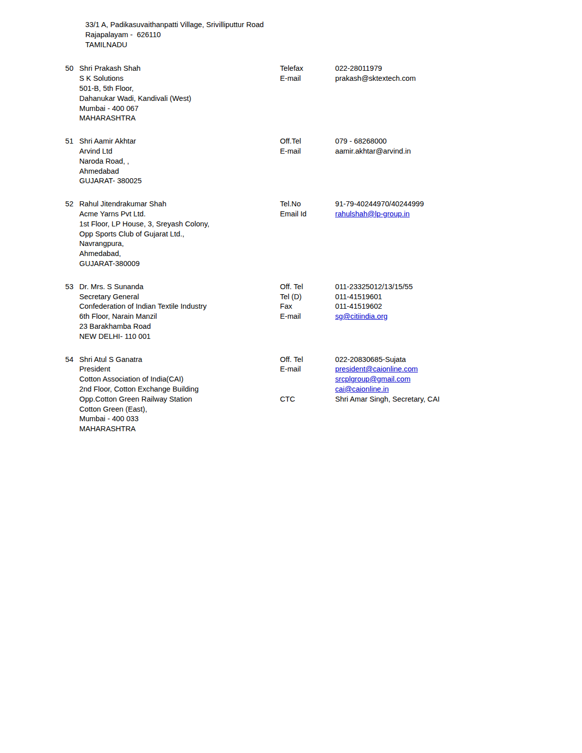33/1 A, Padikasuvaithanpatti Village, Srivilliputtur Road Rajapalayam - 626110 TAMILNADU
50
Shri Prakash Shah S K Solutions 501-B, 5th Floor, Dahanukar Wadi, Kandivali (West) Mumbai - 400 067 MAHARASHTRA
Telefax E-mail
022-28011979 prakash@sktextech.com
51
Shri Aamir Akhtar Arvind Ltd Naroda Road, , Ahmedabad GUJARAT- 380025
Off.Tel E-mail
079 - 68268000 aamir.akhtar@arvind.in
52
Rahul Jitendrakumar Shah Acme Yarns Pvt Ltd. 1st Floor, LP House, 3, Sreyash Colony, Opp Sports Club of Gujarat Ltd., Navrangpura, Ahmedabad, GUJARAT-380009
Tel.No Email Id
91-79-40244970/40244999 rahulshah@lp-group.in
53
Dr. Mrs. S Sunanda Secretary General Confederation of Indian Textile Industry 6th Floor, Narain Manzil 23 Barakhamba Road NEW DELHI- 110 001
Off. Tel Tel (D) Fax E-mail
011-23325012/13/15/55 011-41519601 011-41519602 sg@citiindia.org
54
Shri Atul S Ganatra President Cotton Association of India(CAI) 2nd Floor, Cotton Exchange Building Opp.Cotton Green Railway Station Cotton Green (East), Mumbai - 400 033 MAHARASHTRA
Off. Tel E-mail CTC
022-20830685-Sujata president@caionline.com srcplgroup@gmail.com cai@caionline.in Shri Amar Singh, Secretary, CAI